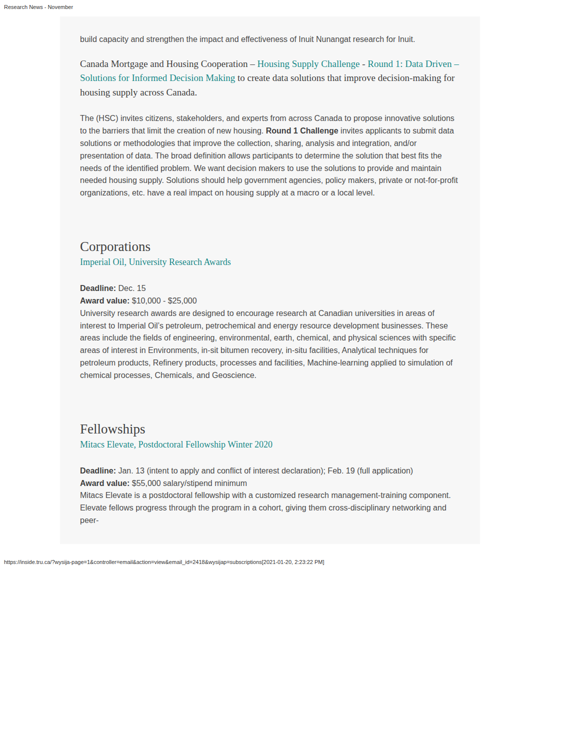Research News - November
build capacity and strengthen the impact and effectiveness of Inuit Nunangat research for Inuit.
Canada Mortgage and Housing Cooperation – Housing Supply Challenge - Round 1: Data Driven – Solutions for Informed Decision Making to create data solutions that improve decision-making for housing supply across Canada.
The (HSC) invites citizens, stakeholders, and experts from across Canada to propose innovative solutions to the barriers that limit the creation of new housing. Round 1 Challenge invites applicants to submit data solutions or methodologies that improve the collection, sharing, analysis and integration, and/or presentation of data. The broad definition allows participants to determine the solution that best fits the needs of the identified problem. We want decision makers to use the solutions to provide and maintain needed housing supply. Solutions should help government agencies, policy makers, private or not-for-profit organizations, etc. have a real impact on housing supply at a macro or a local level.
Corporations
Imperial Oil, University Research Awards
Deadline: Dec. 15
Award value: $10,000 - $25,000
University research awards are designed to encourage research at Canadian universities in areas of interest to Imperial Oil’s petroleum, petrochemical and energy resource development businesses. These areas include the fields of engineering, environmental, earth, chemical, and physical sciences with specific areas of interest in Environments, in-sit bitumen recovery, in-situ facilities, Analytical techniques for petroleum products, Refinery products, processes and facilities, Machine-learning applied to simulation of chemical processes, Chemicals, and Geoscience.
Fellowships
Mitacs Elevate, Postdoctoral Fellowship Winter 2020
Deadline: Jan. 13 (intent to apply and conflict of interest declaration); Feb. 19 (full application)
Award value: $55,000 salary/stipend minimum
Mitacs Elevate is a postdoctoral fellowship with a customized research management-training component. Elevate fellows progress through the program in a cohort, giving them cross-disciplinary networking and peer-
https://inside.tru.ca/?wysija-page=1&controller=email&action=view&email_id=2418&wysijap=subscriptions[2021-01-20, 2:23:22 PM]